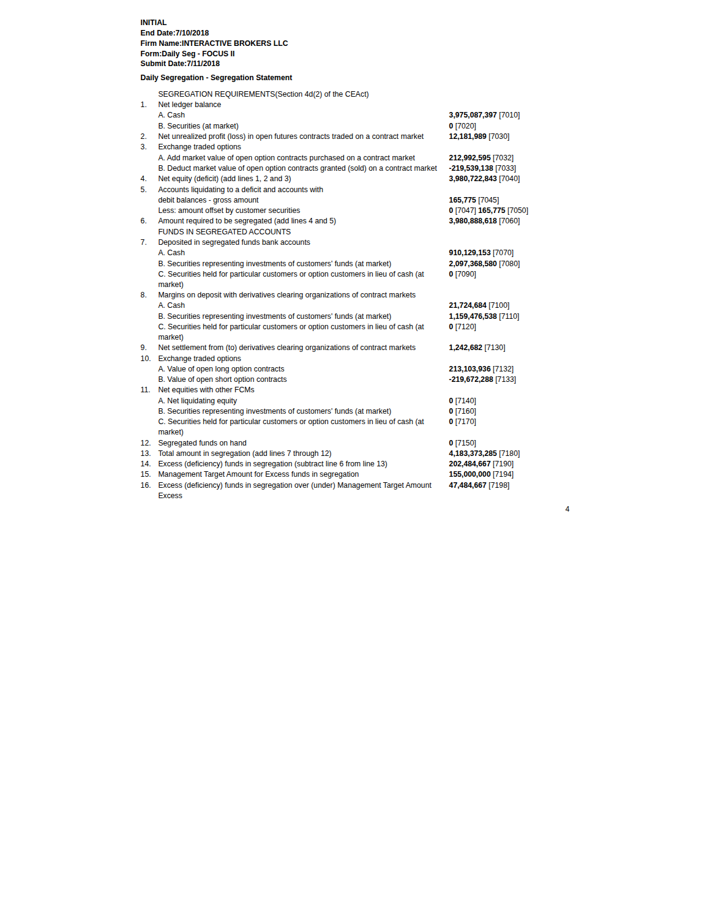INITIAL
End Date:7/10/2018
Firm Name:INTERACTIVE BROKERS LLC
Form:Daily Seg - FOCUS II
Submit Date:7/11/2018
Daily Segregation - Segregation Statement
| | SEGREGATION REQUIREMENTS(Section 4d(2) of the CEAct) | |
| 1. | Net ledger balance | |
| | A. Cash | 3,975,087,397 [7010] |
| | B. Securities (at market) | 0 [7020] |
| 2. | Net unrealized profit (loss) in open futures contracts traded on a contract market | 12,181,989 [7030] |
| 3. | Exchange traded options | |
| | A. Add market value of open option contracts purchased on a contract market | 212,992,595 [7032] |
| | B. Deduct market value of open option contracts granted (sold) on a contract market | -219,539,138 [7033] |
| 4. | Net equity (deficit) (add lines 1, 2 and 3) | 3,980,722,843 [7040] |
| 5. | Accounts liquidating to a deficit and accounts with | |
| | debit balances - gross amount | 165,775 [7045] |
| | Less: amount offset by customer securities | 0 [7047] 165,775 [7050] |
| 6. | Amount required to be segregated (add lines 4 and 5) | 3,980,888,618 [7060] |
| | FUNDS IN SEGREGATED ACCOUNTS | |
| 7. | Deposited in segregated funds bank accounts | |
| | A. Cash | 910,129,153 [7070] |
| | B. Securities representing investments of customers' funds (at market) | 2,097,368,580 [7080] |
| | C. Securities held for particular customers or option customers in lieu of cash (at market) | 0 [7090] |
| 8. | Margins on deposit with derivatives clearing organizations of contract markets | |
| | A. Cash | 21,724,684 [7100] |
| | B. Securities representing investments of customers' funds (at market) | 1,159,476,538 [7110] |
| | C. Securities held for particular customers or option customers in lieu of cash (at market) | 0 [7120] |
| 9. | Net settlement from (to) derivatives clearing organizations of contract markets | 1,242,682 [7130] |
| 10. | Exchange traded options | |
| | A. Value of open long option contracts | 213,103,936 [7132] |
| | B. Value of open short option contracts | -219,672,288 [7133] |
| 11. | Net equities with other FCMs | |
| | A. Net liquidating equity | 0 [7140] |
| | B. Securities representing investments of customers' funds (at market) | 0 [7160] |
| | C. Securities held for particular customers or option customers in lieu of cash (at market) | 0 [7170] |
| 12. | Segregated funds on hand | 0 [7150] |
| 13. | Total amount in segregation (add lines 7 through 12) | 4,183,373,285 [7180] |
| 14. | Excess (deficiency) funds in segregation (subtract line 6 from line 13) | 202,484,667 [7190] |
| 15. | Management Target Amount for Excess funds in segregation | 155,000,000 [7194] |
| 16. | Excess (deficiency) funds in segregation over (under) Management Target Amount Excess | 47,484,667 [7198] |
4